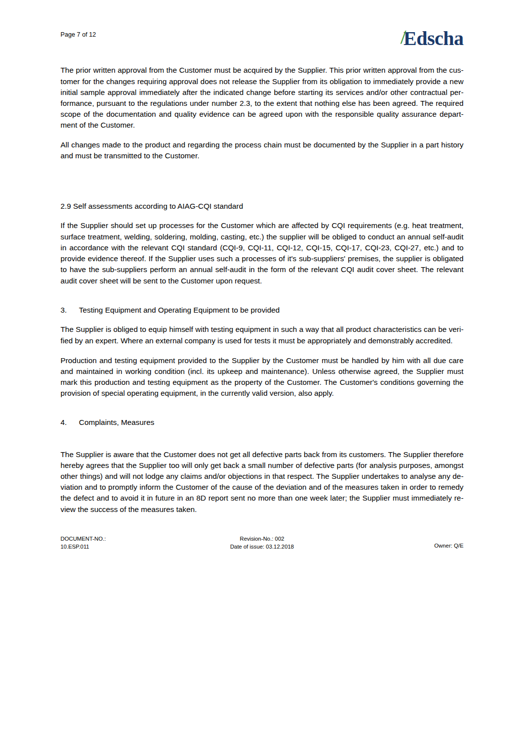Page 7 of 12
⁄Edscha
The prior written approval from the Customer must be acquired by the Supplier. This prior written approval from the customer for the changes requiring approval does not release the Supplier from its obligation to immediately provide a new initial sample approval immediately after the indicated change before starting its services and/or other contractual performance, pursuant to the regulations under number 2.3, to the extent that nothing else has been agreed. The required scope of the documentation and quality evidence can be agreed upon with the responsible quality assurance department of the Customer.
All changes made to the product and regarding the process chain must be documented by the Supplier in a part history and must be transmitted to the Customer.
2.9 Self assessments according to AIAG-CQI standard
If the Supplier should set up processes for the Customer which are affected by CQI requirements (e.g. heat treatment, surface treatment, welding, soldering, molding, casting, etc.) the supplier will be obliged to conduct an annual self-audit in accordance with the relevant CQI standard (CQI-9, CQI-11, CQI-12, CQI-15, CQI-17, CQI-23, CQI-27, etc.) and to provide evidence thereof. If the Supplier uses such a processes of it's sub-suppliers' premises, the supplier is obligated to have the sub-suppliers perform an annual self-audit in the form of the relevant CQI audit cover sheet. The relevant audit cover sheet will be sent to the Customer upon request.
3. Testing Equipment and Operating Equipment to be provided
The Supplier is obliged to equip himself with testing equipment in such a way that all product characteristics can be verified by an expert. Where an external company is used for tests it must be appropriately and demonstrably accredited.
Production and testing equipment provided to the Supplier by the Customer must be handled by him with all due care and maintained in working condition (incl. its upkeep and maintenance). Unless otherwise agreed, the Supplier must mark this production and testing equipment as the property of the Customer. The Customer's conditions governing the provision of special operating equipment, in the currently valid version, also apply.
4. Complaints, Measures
The Supplier is aware that the Customer does not get all defective parts back from its customers. The Supplier therefore hereby agrees that the Supplier too will only get back a small number of defective parts (for analysis purposes, amongst other things) and will not lodge any claims and/or objections in that respect. The Supplier undertakes to analyse any deviation and to promptly inform the Customer of the cause of the deviation and of the measures taken in order to remedy the defect and to avoid it in future in an 8D report sent no more than one week later; the Supplier must immediately review the success of the measures taken.
DOCUMENT-NO.: 10.ESP.011
Revision-No.: 002 Date of issue: 03.12.2018
Owner: Q/E